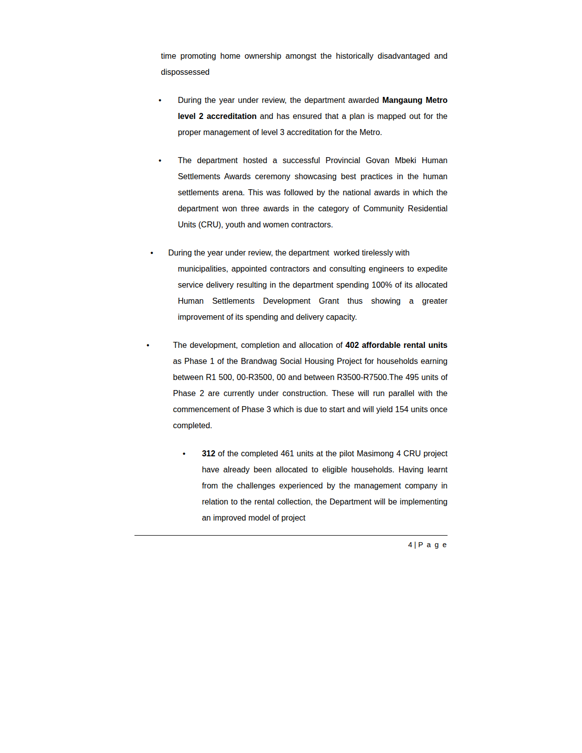time promoting home ownership amongst the historically disadvantaged and dispossessed
During the year under review, the department awarded Mangaung Metro level 2 accreditation and has ensured that a plan is mapped out for the proper management of level 3 accreditation for the Metro.
The department hosted a successful Provincial Govan Mbeki Human Settlements Awards ceremony showcasing best practices in the human settlements arena. This was followed by the national awards in which the department won three awards in the category of Community Residential Units (CRU), youth and women contractors.
During the year under review, the department worked tirelessly with municipalities, appointed contractors and consulting engineers to expedite service delivery resulting in the department spending 100% of its allocated Human Settlements Development Grant thus showing a greater improvement of its spending and delivery capacity.
The development, completion and allocation of 402 affordable rental units as Phase 1 of the Brandwag Social Housing Project for households earning between R1 500, 00-R3500, 00 and between R3500-R7500.The 495 units of Phase 2 are currently under construction. These will run parallel with the commencement of Phase 3 which is due to start and will yield 154 units once completed.
312 of the completed 461 units at the pilot Masimong 4 CRU project have already been allocated to eligible households. Having learnt from the challenges experienced by the management company in relation to the rental collection, the Department will be implementing an improved model of project
4 | P a g e